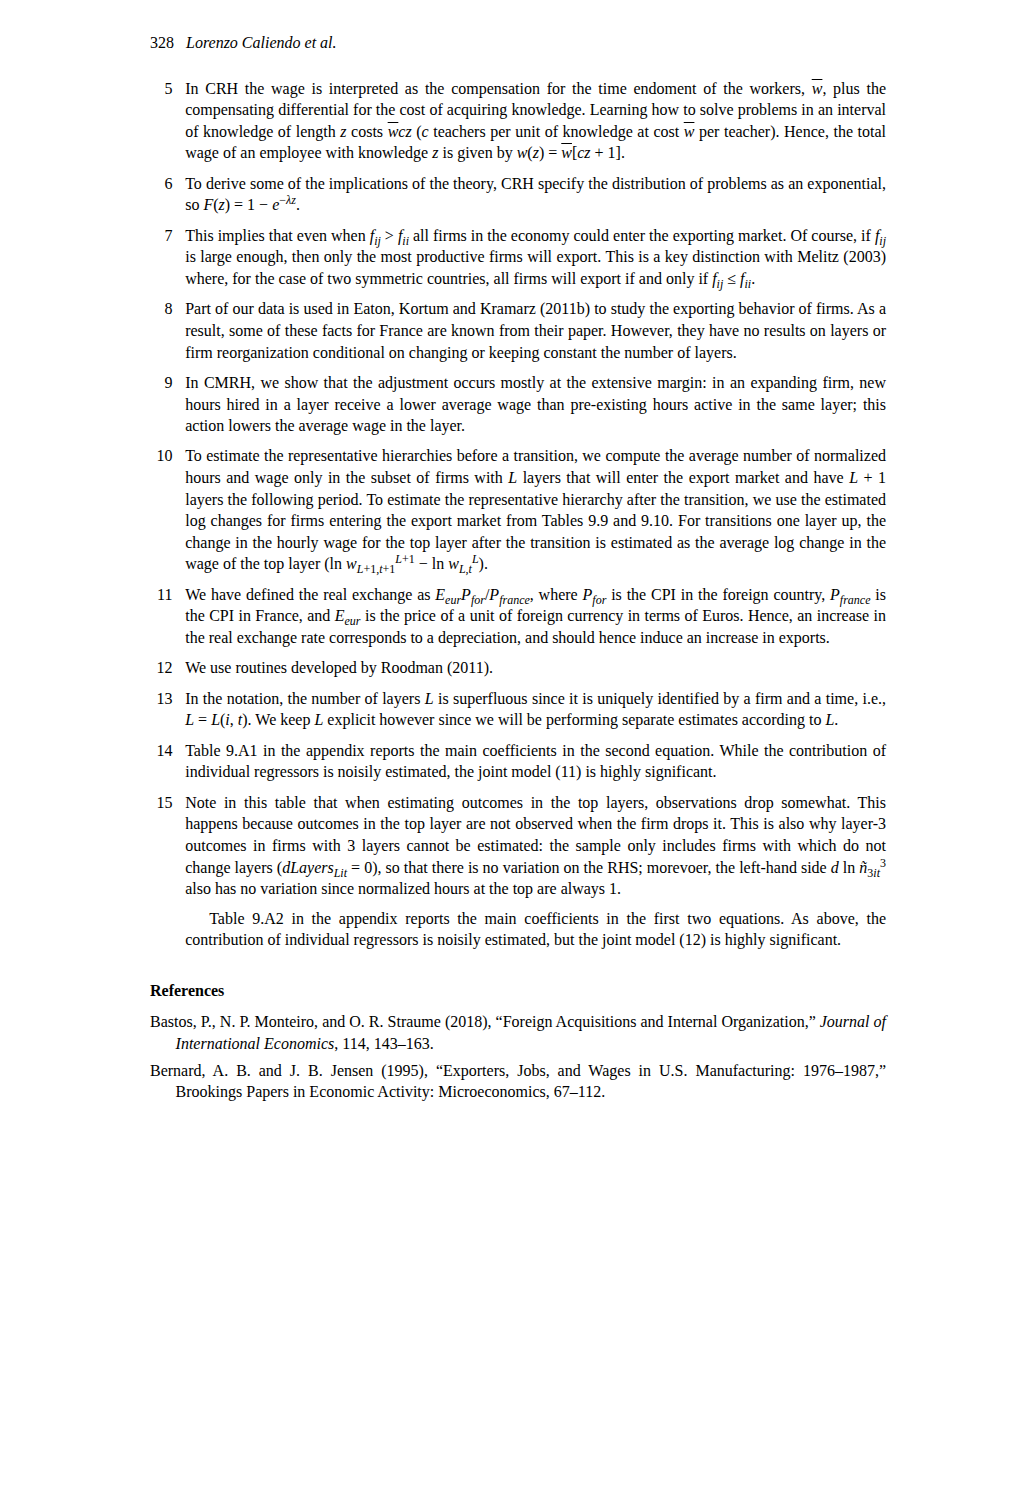328 Lorenzo Caliendo et al.
5
In CRH the wage is interpreted as the compensation for the time endoment of the workers, w, plus the compensating differential for the cost of acquiring knowledge. Learning how to solve problems in an interval of knowledge of length z costs wcz (c teachers per unit of knowledge at cost w per teacher). Hence, the total wage of an employee with knowledge z is given by w(z) = w[cz + 1].
6
To derive some of the implications of the theory, CRH specify the distribution of problems as an exponential, so F(z) = 1 − e−λz.
7
This implies that even when fij > fii all firms in the economy could enter the exporting market. Of course, if fij is large enough, then only the most productive firms will export. This is a key distinction with Melitz (2003) where, for the case of two symmetric countries, all firms will export if and only if fij ≤ fii.
8
Part of our data is used in Eaton, Kortum and Kramarz (2011b) to study the exporting behavior of firms. As a result, some of these facts for France are known from their paper. However, they have no results on layers or firm reorganization conditional on changing or keeping constant the number of layers.
9
In CMRH, we show that the adjustment occurs mostly at the extensive margin: in an expanding firm, new hours hired in a layer receive a lower average wage than pre-existing hours active in the same layer; this action lowers the average wage in the layer.
10
To estimate the representative hierarchies before a transition, we compute the average number of normalized hours and wage only in the subset of firms with L layers that will enter the export market and have L + 1 layers the following period. To estimate the representative hierarchy after the transition, we use the estimated log changes for firms entering the export market from Tables 9.9 and 9.10. For transitions one layer up, the change in the hourly wage for the top layer after the transition is estimated as the average log change in the wage of the top layer (ln wL+1,t+1L+1 − ln wL,tL).
11
We have defined the real exchange as EeurPfor/Pfrance, where Pfor is the CPI in the foreign country, Pfrance is the CPI in France, and Eeur is the price of a unit of foreign currency in terms of Euros. Hence, an increase in the real exchange rate corresponds to a depreciation, and should hence induce an increase in exports.
12
We use routines developed by Roodman (2011).
13
In the notation, the number of layers L is superfluous since it is uniquely identified by a firm and a time, i.e., L = L(i, t). We keep L explicit however since we will be performing separate estimates according to L.
14
Table 9.A1 in the appendix reports the main coefficients in the second equation. While the contribution of individual regressors is noisily estimated, the joint model (11) is highly significant.
15
Note in this table that when estimating outcomes in the top layers, observations drop somewhat. This happens because outcomes in the top layer are not observed when the firm drops it. This is also why layer-3 outcomes in firms with 3 layers cannot be estimated: the sample only includes firms with which do not change layers (dLayersLit = 0), so that there is no variation on the RHS; morevoer, the left-hand side d ln ñ3it3 also has no variation since normalized hours at the top are always 1.
Table 9.A2 in the appendix reports the main coefficients in the first two equations. As above, the contribution of individual regressors is noisily estimated, but the joint model (12) is highly significant.
References
Bastos, P., N. P. Monteiro, and O. R. Straume (2018), “Foreign Acquisitions and Internal Organization,” Journal of International Economics, 114, 143–163.
Bernard, A. B. and J. B. Jensen (1995), “Exporters, Jobs, and Wages in U.S. Manufacturing: 1976–1987,” Brookings Papers in Economic Activity: Microeconomics, 67–112.